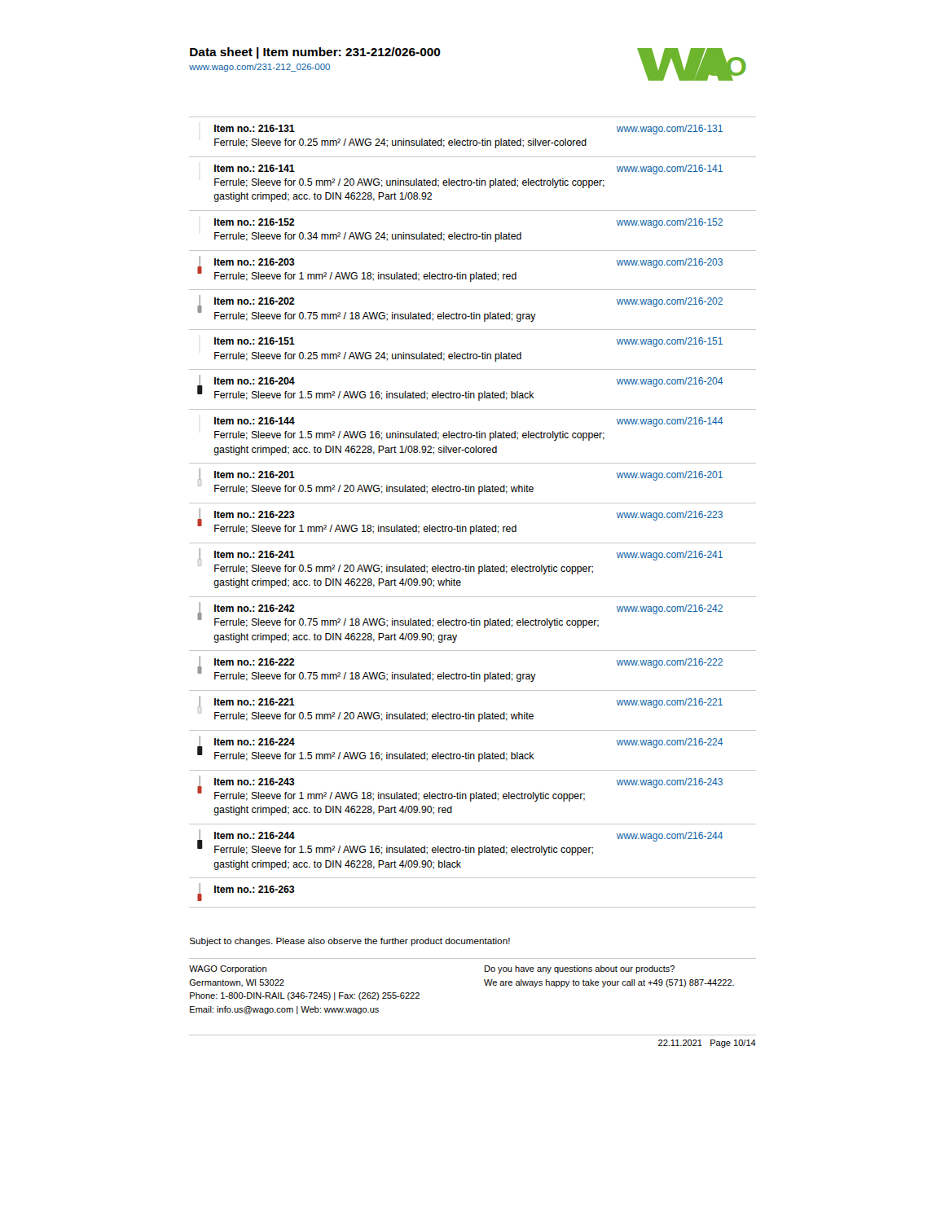Data sheet | Item number: 231-212/026-000
www.wago.com/231-212_026-000
GO
| | Item no.: 216-131 Ferrule; Sleeve for 0.25 mm² / AWG 24; uninsulated; electro-tin plated; silver-colored | www.wago.com/216-131 |
| | Item no.: 216-141 Ferrule; Sleeve for 0.5 mm² / 20 AWG; uninsulated; electro-tin plated; electrolytic copper; gastight crimped; acc. to DIN 46228, Part 1/08.92 | www.wago.com/216-141 |
| | Item no.: 216-152 Ferrule; Sleeve for 0.34 mm² / AWG 24; uninsulated; electro-tin plated | www.wago.com/216-152 |
| | Item no.: 216-203 Ferrule; Sleeve for 1 mm² / AWG 18; insulated; electro-tin plated; red | www.wago.com/216-203 |
| | Item no.: 216-202 Ferrule; Sleeve for 0.75 mm² / 18 AWG; insulated; electro-tin plated; gray | www.wago.com/216-202 |
| | Item no.: 216-151 Ferrule; Sleeve for 0.25 mm² / AWG 24; uninsulated; electro-tin plated | www.wago.com/216-151 |
| | Item no.: 216-204 Ferrule; Sleeve for 1.5 mm² / AWG 16; insulated; electro-tin plated; black | www.wago.com/216-204 |
| | Item no.: 216-144 Ferrule; Sleeve for 1.5 mm² / AWG 16; uninsulated; electro-tin plated; electrolytic copper; gastight crimped; acc. to DIN 46228, Part 1/08.92; silver-colored | www.wago.com/216-144 |
| | Item no.: 216-201 Ferrule; Sleeve for 0.5 mm² / 20 AWG; insulated; electro-tin plated; white | www.wago.com/216-201 |
| | Item no.: 216-223 Ferrule; Sleeve for 1 mm² / AWG 18; insulated; electro-tin plated; red | www.wago.com/216-223 |
| | Item no.: 216-241 Ferrule; Sleeve for 0.5 mm² / 20 AWG; insulated; electro-tin plated; electrolytic copper; gastight crimped; acc. to DIN 46228, Part 4/09.90; white | www.wago.com/216-241 |
| | Item no.: 216-242 Ferrule; Sleeve for 0.75 mm² / 18 AWG; insulated; electro-tin plated; electrolytic copper; gastight crimped; acc. to DIN 46228, Part 4/09.90; gray | www.wago.com/216-242 |
| | Item no.: 216-222 Ferrule; Sleeve for 0.75 mm² / 18 AWG; insulated; electro-tin plated; gray | www.wago.com/216-222 |
| | Item no.: 216-221 Ferrule; Sleeve for 0.5 mm² / 20 AWG; insulated; electro-tin plated; white | www.wago.com/216-221 |
| | Item no.: 216-224 Ferrule; Sleeve for 1.5 mm² / AWG 16; insulated; electro-tin plated; black | www.wago.com/216-224 |
| | Item no.: 216-243 Ferrule; Sleeve for 1 mm² / AWG 18; insulated; electro-tin plated; electrolytic copper; gastight crimped; acc. to DIN 46228, Part 4/09.90; red | www.wago.com/216-243 |
| | Item no.: 216-244 Ferrule; Sleeve for 1.5 mm² / AWG 16; insulated; electro-tin plated; electrolytic copper; gastight crimped; acc. to DIN 46228, Part 4/09.90; black | www.wago.com/216-244 |
| | Item no.: 216-263 | |
Subject to changes. Please also observe the further product documentation!
WAGO Corporation
Germantown, WI 53022
Phone: 1-800-DIN-RAIL (346-7245) | Fax: (262) 255-6222
Email: info.us@wago.com | Web: www.wago.us
Do you have any questions about our products?
We are always happy to take your call at +49 (571) 887-44222.
22.11.2021 Page 10/14